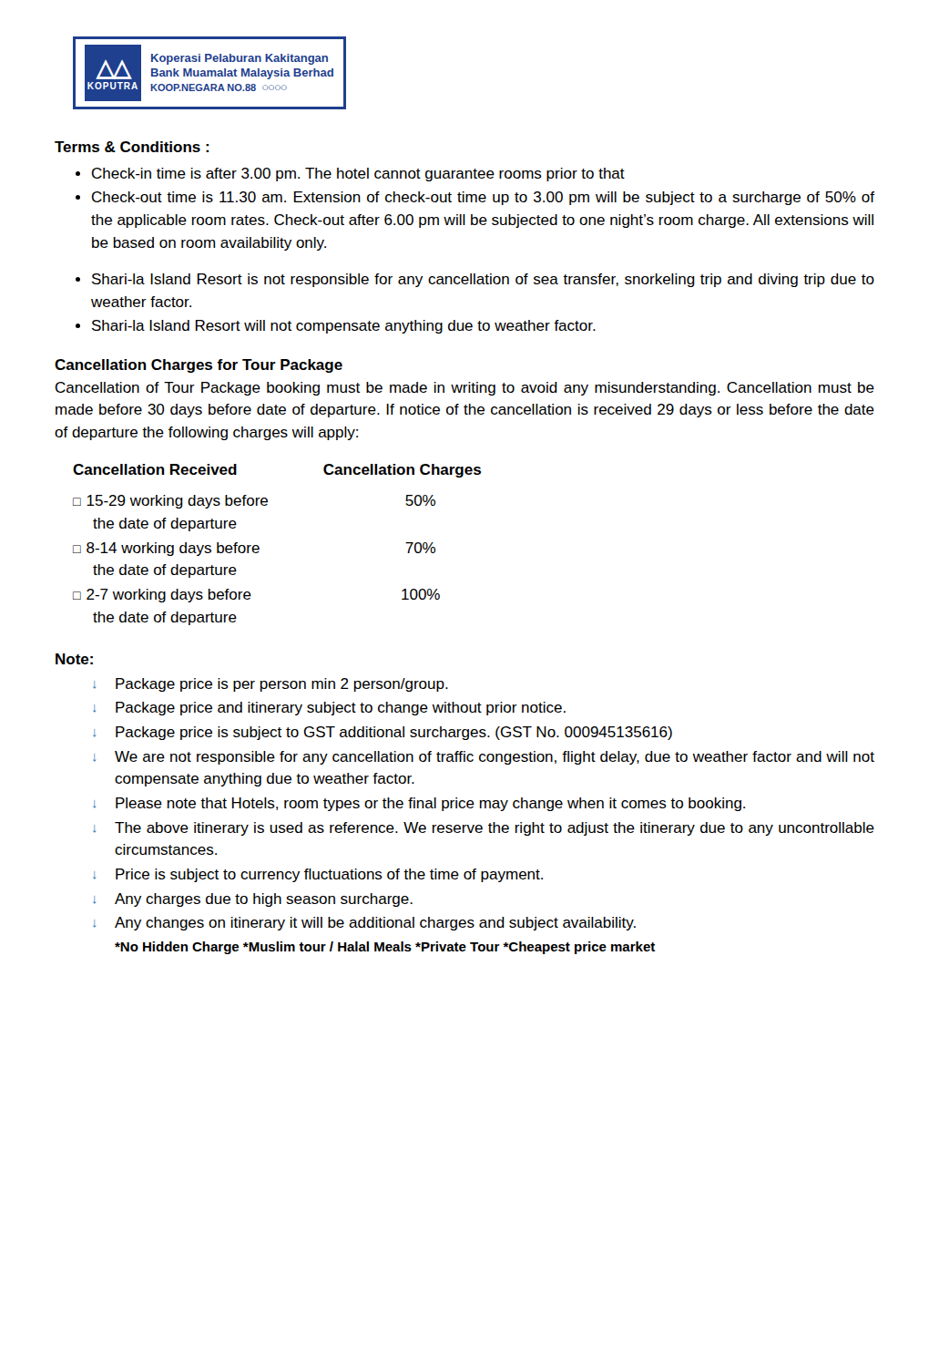△△ KOPUTRA
Koperasi Pelaburan Kakitangan
Bank Muamalat Malaysia Berhad
KOOP.NEGARA NO.88 ○○○○
Terms & Conditions :
Check-in time is after 3.00 pm. The hotel cannot guarantee rooms prior to that
Check-out time is 11.30 am. Extension of check-out time up to 3.00 pm will be subject to a surcharge of 50% of the applicable room rates. Check-out after 6.00 pm will be subjected to one night’s room charge. All extensions will be based on room availability only.
Shari-la Island Resort is not responsible for any cancellation of sea transfer, snorkeling trip and diving trip due to weather factor.
Shari-la Island Resort will not compensate anything due to weather factor.
Cancellation Charges for Tour Package
Cancellation of Tour Package booking must be made in writing to avoid any misunderstanding. Cancellation must be made before 30 days before date of departure. If notice of the cancellation is received 29 days or less before the date of departure the following charges will apply:
| Cancellation Received | Cancellation Charges |
| --- | --- |
| 15-29 working days before the date of departure | 50% |
| 8-14 working days before the date of departure | 70% |
| 2-7 working days before the date of departure | 100% |
Note:
Package price is per person min 2 person/group.
Package price and itinerary subject to change without prior notice.
Package price is subject to GST additional surcharges. (GST No. 000945135616)
We are not responsible for any cancellation of traffic congestion, flight delay, due to weather factor and will not compensate anything due to weather factor.
Please note that Hotels, room types or the final price may change when it comes to booking.
The above itinerary is used as reference. We reserve the right to adjust the itinerary due to any uncontrollable circumstances.
Price is subject to currency fluctuations of the time of payment.
Any charges due to high season surcharge.
Any changes on itinerary it will be additional charges and subject availability.
*No Hidden Charge *Muslim tour / Halal Meals *Private Tour *Cheapest price market